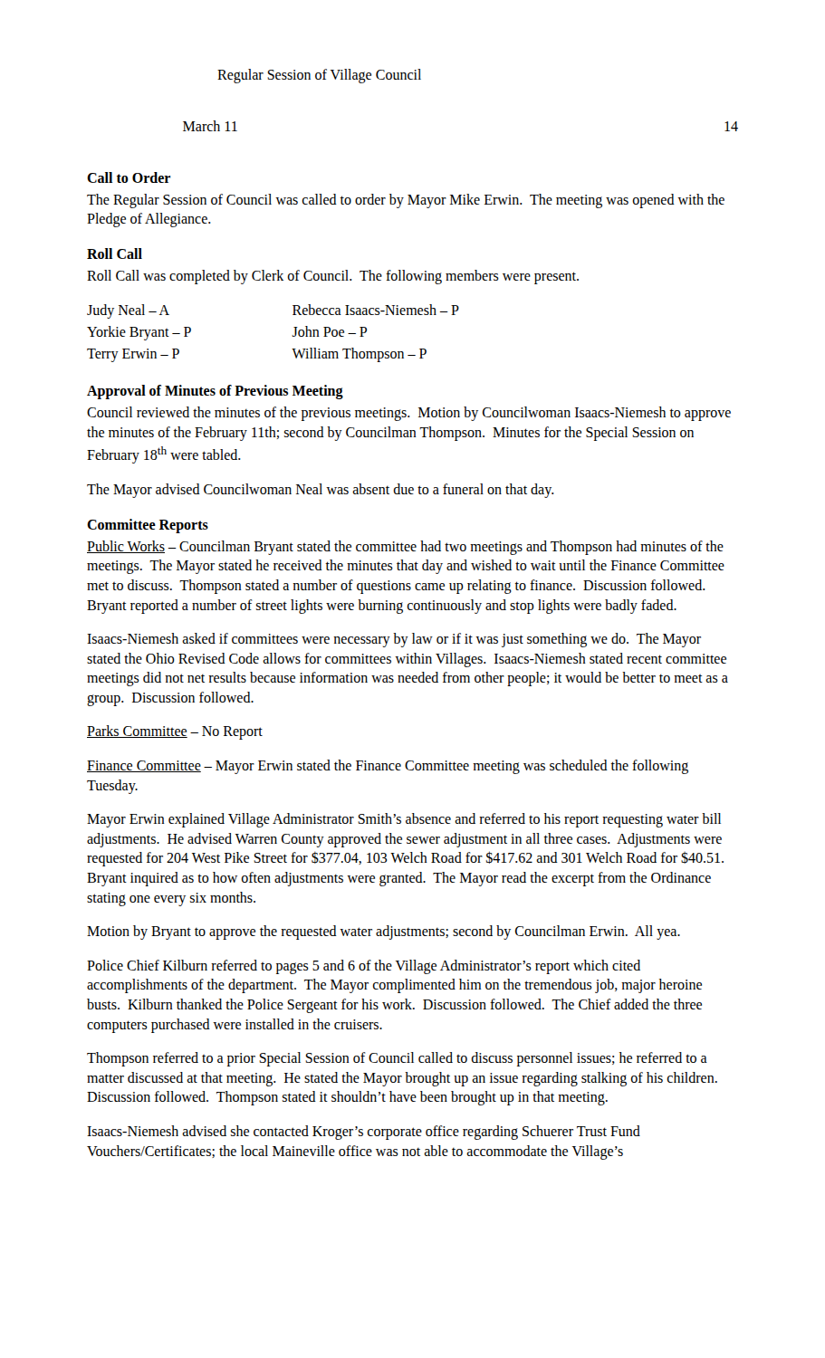Regular Session of Village Council
March 11 14
Call to Order
The Regular Session of Council was called to order by Mayor Mike Erwin. The meeting was opened with the Pledge of Allegiance.
Roll Call
Roll Call was completed by Clerk of Council. The following members were present.
| Judy Neal – A | Rebecca Isaacs-Niemesh – P |
| Yorkie Bryant – P | John Poe – P |
| Terry Erwin – P | William Thompson – P |
Approval of Minutes of Previous Meeting
Council reviewed the minutes of the previous meetings. Motion by Councilwoman Isaacs-Niemesh to approve the minutes of the February 11th; second by Councilman Thompson. Minutes for the Special Session on February 18th were tabled.
The Mayor advised Councilwoman Neal was absent due to a funeral on that day.
Committee Reports
Public Works – Councilman Bryant stated the committee had two meetings and Thompson had minutes of the meetings. The Mayor stated he received the minutes that day and wished to wait until the Finance Committee met to discuss. Thompson stated a number of questions came up relating to finance. Discussion followed. Bryant reported a number of street lights were burning continuously and stop lights were badly faded.
Isaacs-Niemesh asked if committees were necessary by law or if it was just something we do. The Mayor stated the Ohio Revised Code allows for committees within Villages. Isaacs-Niemesh stated recent committee meetings did not net results because information was needed from other people; it would be better to meet as a group. Discussion followed.
Parks Committee – No Report
Finance Committee – Mayor Erwin stated the Finance Committee meeting was scheduled the following Tuesday.
Mayor Erwin explained Village Administrator Smith’s absence and referred to his report requesting water bill adjustments. He advised Warren County approved the sewer adjustment in all three cases. Adjustments were requested for 204 West Pike Street for $377.04, 103 Welch Road for $417.62 and 301 Welch Road for $40.51. Bryant inquired as to how often adjustments were granted. The Mayor read the excerpt from the Ordinance stating one every six months.
Motion by Bryant to approve the requested water adjustments; second by Councilman Erwin. All yea.
Police Chief Kilburn referred to pages 5 and 6 of the Village Administrator’s report which cited accomplishments of the department. The Mayor complimented him on the tremendous job, major heroine busts. Kilburn thanked the Police Sergeant for his work. Discussion followed. The Chief added the three computers purchased were installed in the cruisers.
Thompson referred to a prior Special Session of Council called to discuss personnel issues; he referred to a matter discussed at that meeting. He stated the Mayor brought up an issue regarding stalking of his children. Discussion followed. Thompson stated it shouldn’t have been brought up in that meeting.
Isaacs-Niemesh advised she contacted Kroger’s corporate office regarding Schuerer Trust Fund Vouchers/Certificates; the local Maineville office was not able to accommodate the Village’s